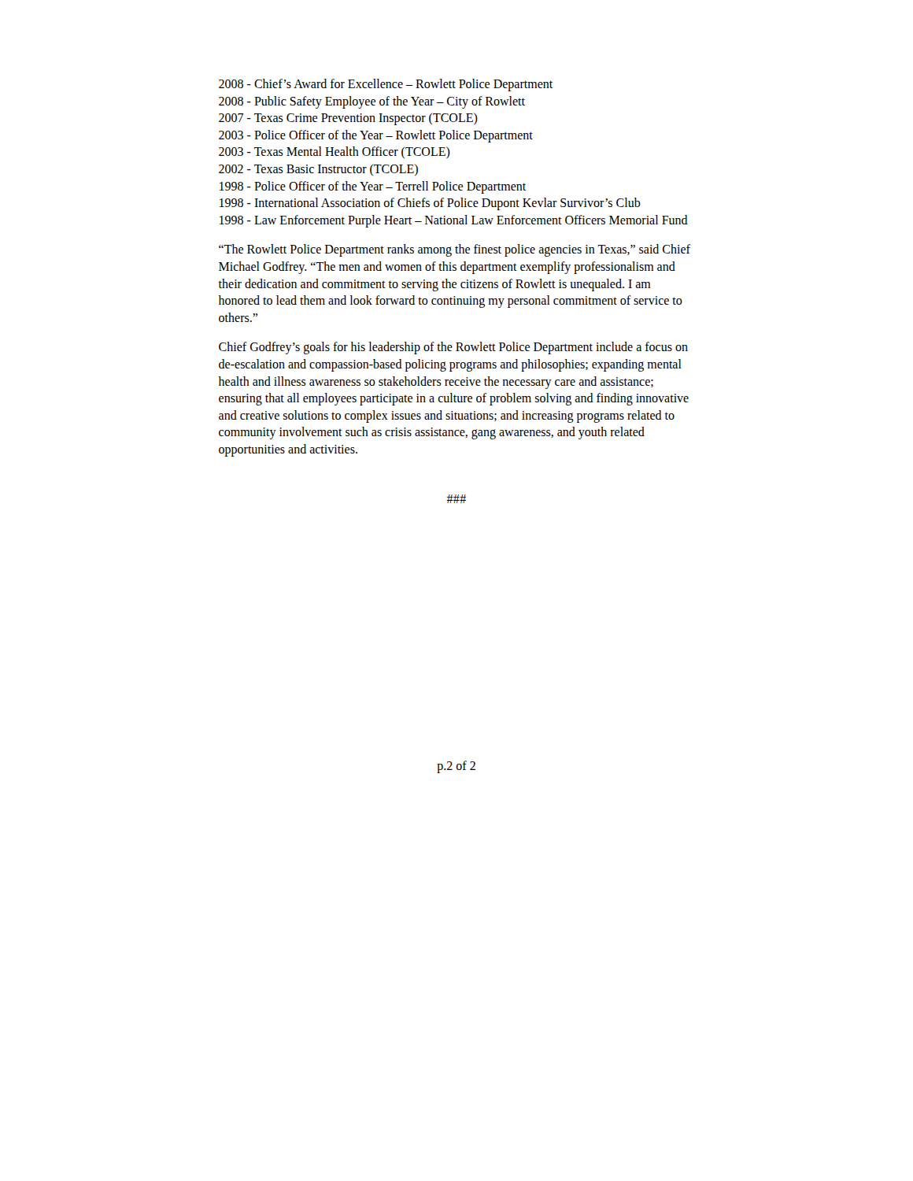2008 - Chief’s Award for Excellence – Rowlett Police Department
2008 - Public Safety Employee of the Year – City of Rowlett
2007 - Texas Crime Prevention Inspector (TCOLE)
2003 - Police Officer of the Year – Rowlett Police Department
2003 - Texas Mental Health Officer (TCOLE)
2002 - Texas Basic Instructor (TCOLE)
1998 - Police Officer of the Year – Terrell Police Department
1998 - International Association of Chiefs of Police Dupont Kevlar Survivor’s Club
1998 - Law Enforcement Purple Heart – National Law Enforcement Officers Memorial Fund
“The Rowlett Police Department ranks among the finest police agencies in Texas,” said Chief Michael Godfrey. “The men and women of this department exemplify professionalism and their dedication and commitment to serving the citizens of Rowlett is unequaled. I am honored to lead them and look forward to continuing my personal commitment of service to others.”
Chief Godfrey’s goals for his leadership of the Rowlett Police Department include a focus on de-escalation and compassion-based policing programs and philosophies; expanding mental health and illness awareness so stakeholders receive the necessary care and assistance; ensuring that all employees participate in a culture of problem solving and finding innovative and creative solutions to complex issues and situations; and increasing programs related to community involvement such as crisis assistance, gang awareness, and youth related opportunities and activities.
###
p.2 of 2